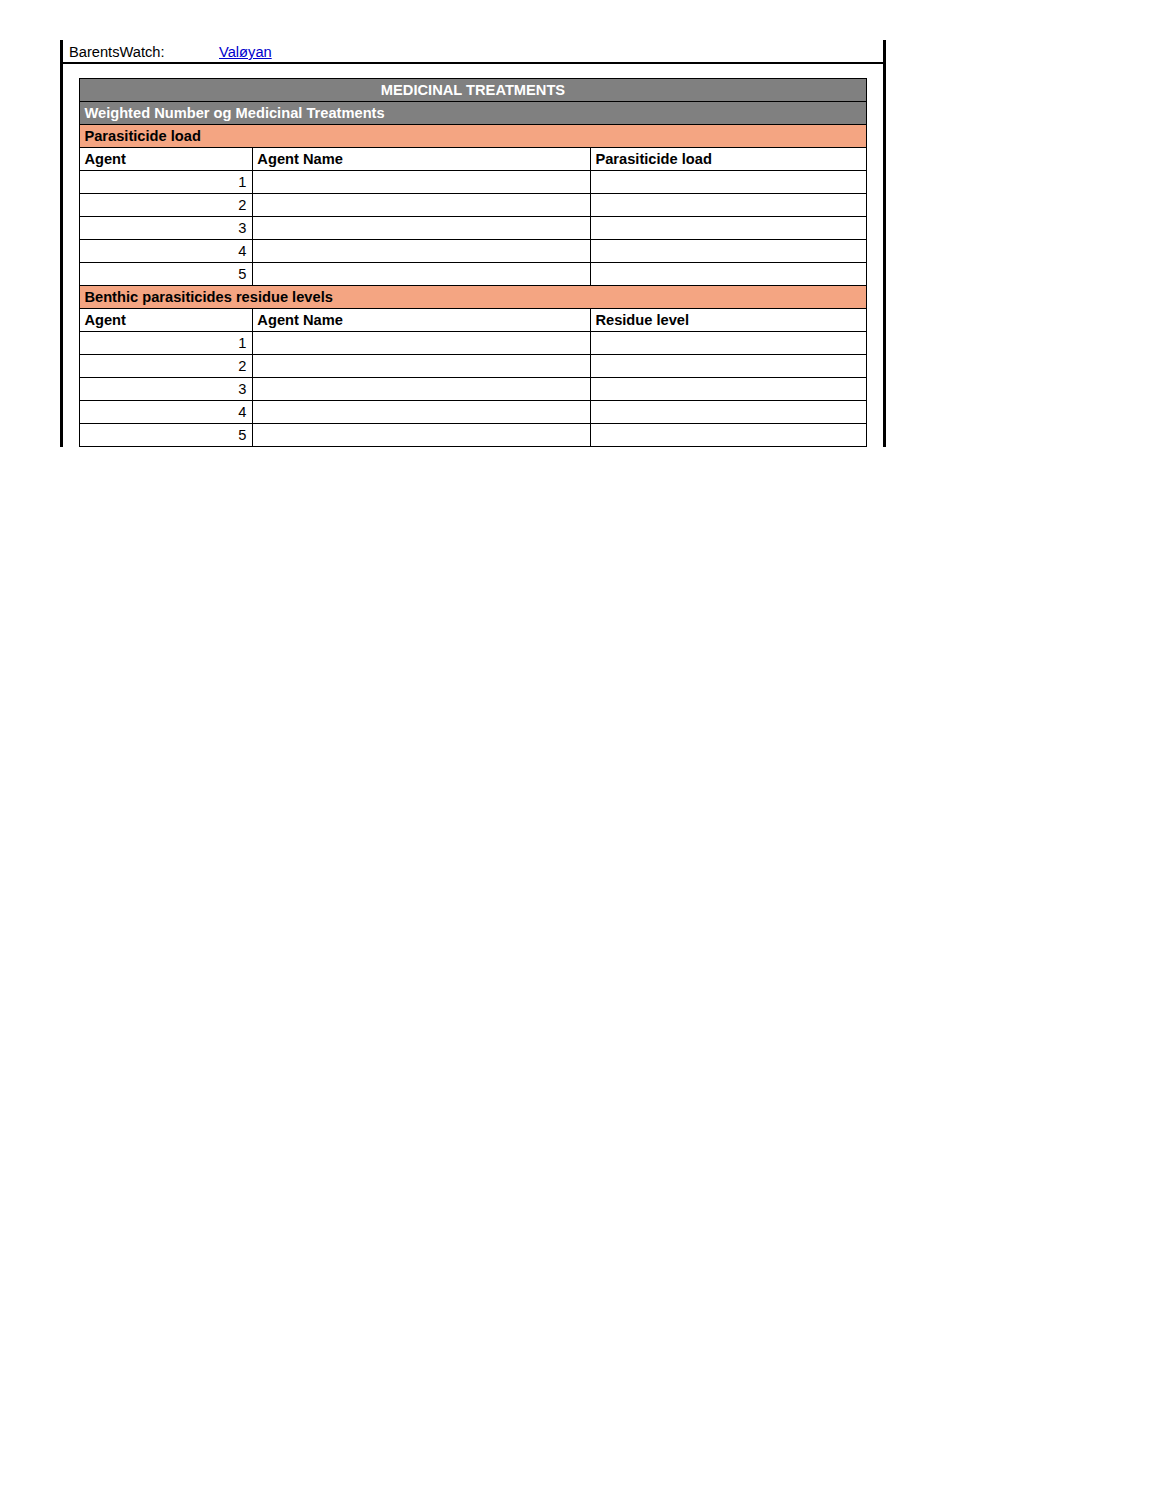BarentsWatch:
Valøyan
| MEDICINAL TREATMENTS |
| Weighted Number og Medicinal Treatments |
| Parasiticide load |
| Agent | Agent Name | Parasiticide load |
| 1 | | |
| 2 | | |
| 3 | | |
| 4 | | |
| 5 | | |
| Benthic parasiticides residue levels |
| Agent | Agent Name | Residue level |
| 1 | | |
| 2 | | |
| 3 | | |
| 4 | | |
| 5 | | |